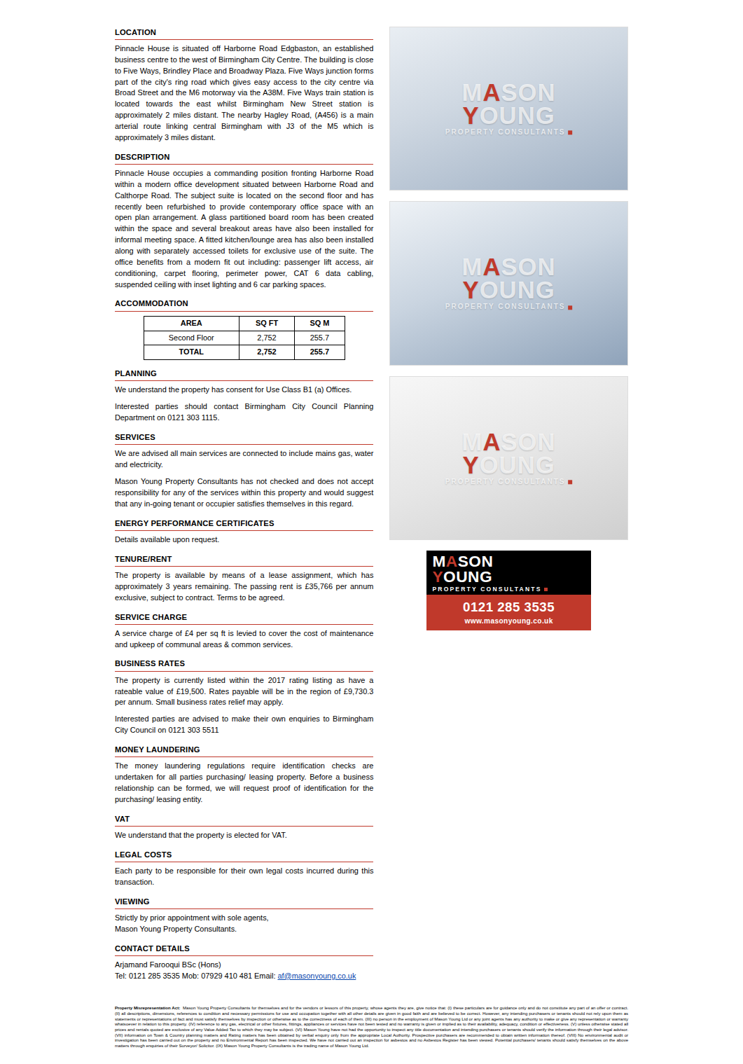Location
Pinnacle House is situated off Harborne Road Edgbaston, an established business centre to the west of Birmingham City Centre. The building is close to Five Ways, Brindley Place and Broadway Plaza. Five Ways junction forms part of the city's ring road which gives easy access to the city centre via Broad Street and the M6 motorway via the A38M. Five Ways train station is located towards the east whilst Birmingham New Street station is approximately 2 miles distant. The nearby Hagley Road, (A456) is a main arterial route linking central Birmingham with J3 of the M5 which is approximately 3 miles distant.
Description
Pinnacle House occupies a commanding position fronting Harborne Road within a modern office development situated between Harborne Road and Calthorpe Road. The subject suite is located on the second floor and has recently been refurbished to provide contemporary office space with an open plan arrangement. A glass partitioned board room has been created within the space and several breakout areas have also been installed for informal meeting space. A fitted kitchen/lounge area has also been installed along with separately accessed toilets for exclusive use of the suite. The office benefits from a modern fit out including: passenger lift access, air conditioning, carpet flooring, perimeter power, CAT 6 data cabling, suspended ceiling with inset lighting and 6 car parking spaces.
Accommodation
| AREA | SQ FT | SQ M |
| --- | --- | --- |
| Second Floor | 2,752 | 255.7 |
| TOTAL | 2,752 | 255.7 |
Planning
We understand the property has consent for Use Class B1 (a) Offices.
Interested parties should contact Birmingham City Council Planning Department on 0121 303 1115.
Services
We are advised all main services are connected to include mains gas, water and electricity.
Mason Young Property Consultants has not checked and does not accept responsibility for any of the services within this property and would suggest that any in-going tenant or occupier satisfies themselves in this regard.
Energy Performance Certificates
Details available upon request.
Tenure/Rent
The property is available by means of a lease assignment, which has approximately 3 years remaining. The passing rent is £35,766 per annum exclusive, subject to contract. Terms to be agreed.
Service Charge
A service charge of £4 per sq ft is levied to cover the cost of maintenance and upkeep of communal areas & common services.
Business Rates
The property is currently listed within the 2017 rating listing as have a rateable value of £19,500. Rates payable will be in the region of £9,730.3 per annum. Small business rates relief may apply.
Interested parties are advised to make their own enquiries to Birmingham City Council on 0121 303 5511
Money Laundering
The money laundering regulations require identification checks are undertaken for all parties purchasing/ leasing property. Before a business relationship can be formed, we will request proof of identification for the purchasing/ leasing entity.
VAT
We understand that the property is elected for VAT.
Legal Costs
Each party to be responsible for their own legal costs incurred during this transaction.
Viewing
Strictly by prior appointment with sole agents,
Mason Young Property Consultants.
Contact Details
Arjamand Farooqui BSc (Hons)
Tel: 0121 285 3535 Mob: 07929 410 481 Email: af@masonyoung.co.uk
MASON
YOUNG
PROPERTY CONSULTANTS
MASON
YOUNG
PROPERTY CONSULTANTS
MASON
YOUNG
PROPERTY CONSULTANTS
MASON
YOUNG
PROPERTY CONSULTANTS
0121 285 3535
www.masonyoung.co.uk
Property Misrepresentation Act: Mason Young Property Consultants for themselves and for the vendors or lessors of this property, whose agents they are, give notice that: (I) these particulars are for guidance only and do not constitute any part of an offer or contract. (II) all descriptions, dimensions, references to condition and necessary permissions for use and occupation together with all other details are given in good faith and are believed to be correct. However, any intending purchasers or tenants should not rely upon them as statements or representations of fact and must satisfy themselves by inspection or otherwise as to the correctness of each of them. (III) no person in the employment of Mason Young Ltd or any joint agents has any authority to make or give any representation or warranty whatsoever in relation to this property. (IV) reference to any gas, electrical or other fixtures, fittings, appliances or services have not been tested and no warranty is given or implied as to their availability, adequacy, condition or effectiveness. (V) unless otherwise stated all prices and rentals quoted are exclusive of any Value Added Tax to which they may be subject. (VI) Mason Young have not had the opportunity to inspect any title documentation and intending purchasers or tenants should verify the information through their legal advisor. (VII) information on Town & Country planning matters and Rating matters has been obtained by verbal enquiry only from the appropriate Local Authority. Prospective purchasers are recommended to obtain written information thereof. (VIII) No environmental audit or investigation has been carried out on the property and no Environmental Report has been inspected. We have not carried out an inspection for asbestos and no Asbestos Register has been viewed. Potential purchasers/ tenants should satisfy themselves on the above matters through enquiries of their Surveyor/ Solicitor. (IX) Mason Young Property Consultants is the trading name of Mason Young Ltd.